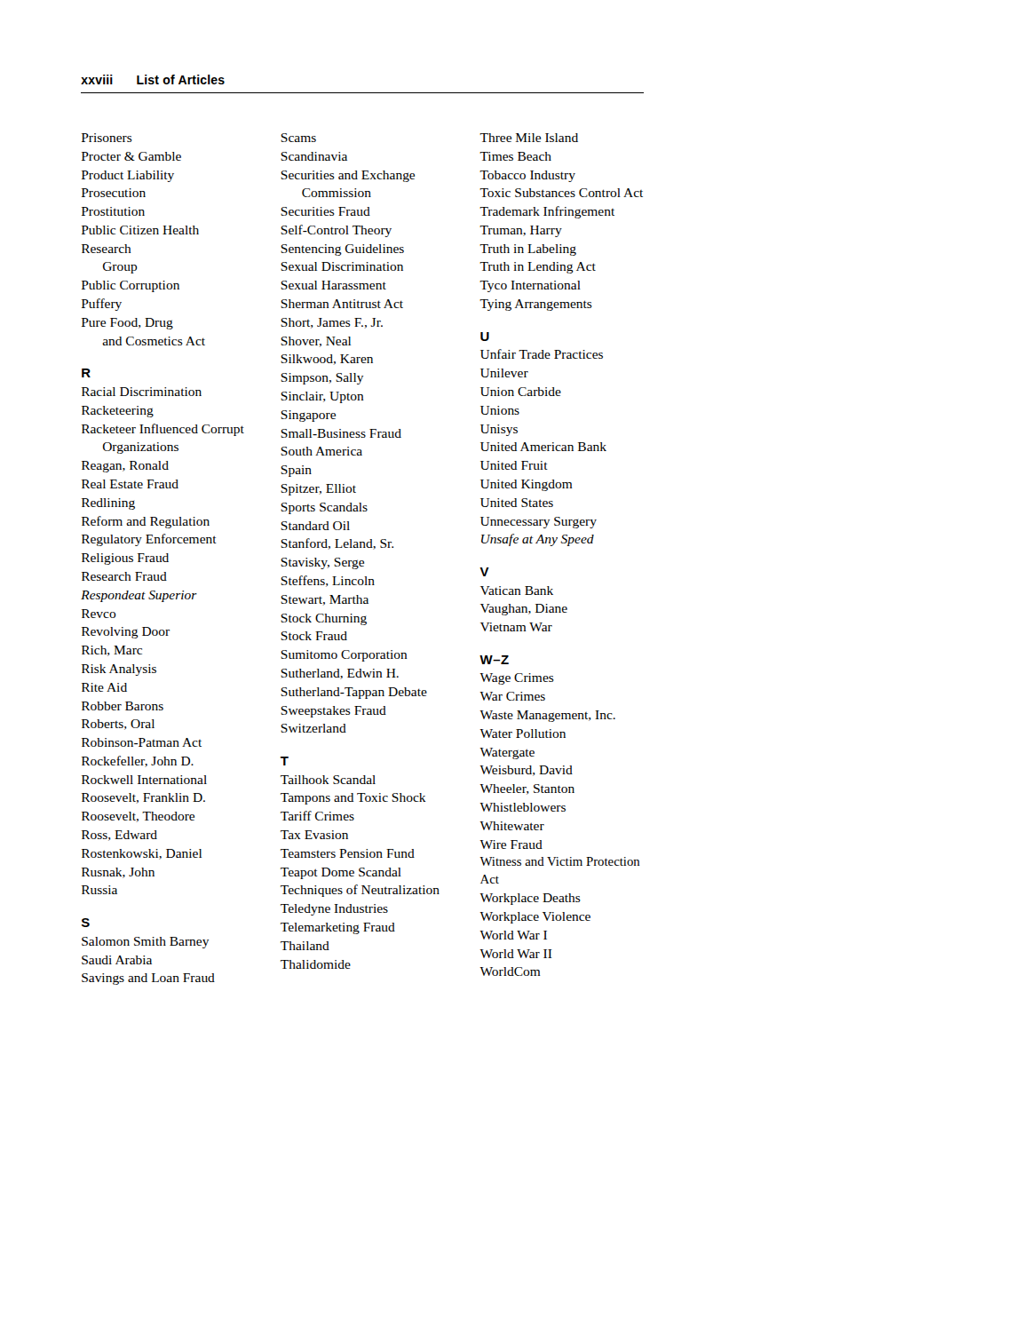xxviii List of Articles
Prisoners
Procter & Gamble
Product Liability
Prosecution
Prostitution
Public Citizen Health Research
Group
Public Corruption
Puffery
Pure Food, Drug
and Cosmetics Act
R
Racial Discrimination
Racketeering
Racketeer Influenced Corrupt
Organizations
Reagan, Ronald
Real Estate Fraud
Redlining
Reform and Regulation
Regulatory Enforcement
Religious Fraud
Research Fraud
Respondeat Superior
Revco
Revolving Door
Rich, Marc
Risk Analysis
Rite Aid
Robber Barons
Roberts, Oral
Robinson-Patman Act
Rockefeller, John D.
Rockwell International
Roosevelt, Franklin D.
Roosevelt, Theodore
Ross, Edward
Rostenkowski, Daniel
Rusnak, John
Russia
S
Salomon Smith Barney
Saudi Arabia
Savings and Loan Fraud
Scams
Scandinavia
Securities and Exchange
Commission
Securities Fraud
Self-Control Theory
Sentencing Guidelines
Sexual Discrimination
Sexual Harassment
Sherman Antitrust Act
Short, James F., Jr.
Shover, Neal
Silkwood, Karen
Simpson, Sally
Sinclair, Upton
Singapore
Small-Business Fraud
South America
Spain
Spitzer, Elliot
Sports Scandals
Standard Oil
Stanford, Leland, Sr.
Stavisky, Serge
Steffens, Lincoln
Stewart, Martha
Stock Churning
Stock Fraud
Sumitomo Corporation
Sutherland, Edwin H.
Sutherland-Tappan Debate
Sweepstakes Fraud
Switzerland
T
Tailhook Scandal
Tampons and Toxic Shock
Tariff Crimes
Tax Evasion
Teamsters Pension Fund
Teapot Dome Scandal
Techniques of Neutralization
Teledyne Industries
Telemarketing Fraud
Thailand
Thalidomide
Three Mile Island
Times Beach
Tobacco Industry
Toxic Substances Control Act
Trademark Infringement
Truman, Harry
Truth in Labeling
Truth in Lending Act
Tyco International
Tying Arrangements
U
Unfair Trade Practices
Unilever
Union Carbide
Unions
Unisys
United American Bank
United Fruit
United Kingdom
United States
Unnecessary Surgery
Unsafe at Any Speed
V
Vatican Bank
Vaughan, Diane
Vietnam War
W–Z
Wage Crimes
War Crimes
Waste Management, Inc.
Water Pollution
Watergate
Weisburd, David
Wheeler, Stanton
Whistleblowers
Whitewater
Wire Fraud
Witness and Victim Protection Act
Workplace Deaths
Workplace Violence
World War I
World War II
WorldCom